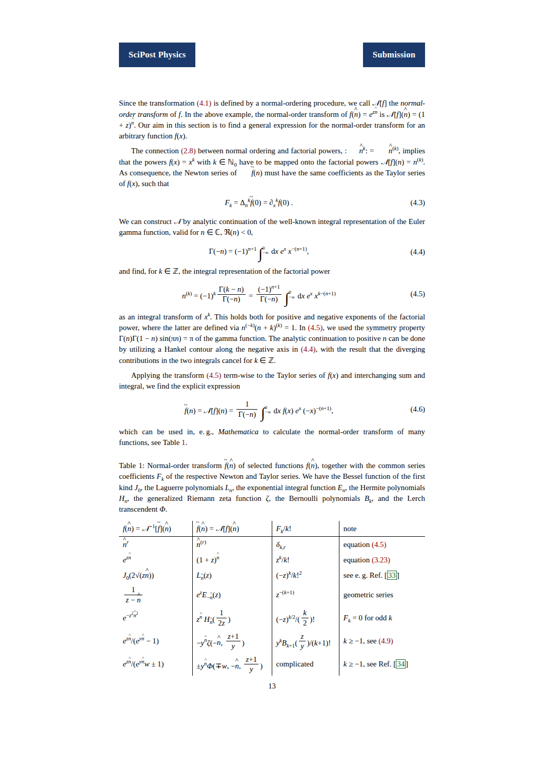SciPost Physics
Submission
Since the transformation (4.1) is defined by a normal-ordering procedure, we call 𝒩[f] the normal-order transform of f. In the above example, the normal-order transform of f(n) = ezn is 𝒩[f](n) = (1 + z)n. Our aim in this section is to find a general expression for the normal-order transform for an arbitrary function f(x).
The connection (2.8) between normal ordering and factorial powers, :nk: = n(k), implies that the powers f(x) = xk with k ∈ ℕ0 have to be mapped onto the factorial powers 𝒩[f](n) = n(k). As consequence, the Newton series of f(n) must have the same coefficients as the Taylor series of f(x), such that
Fk = Δnkf(0) = ∂xkf(0) .
(4.3)
We can construct 𝒩 by analytic continuation of the well-known integral representation of the Euler gamma function, valid for n ∈ ℂ, ℜ(n) < 0,
Γ(−n) = (−1)n+1 ∫0−∞ dx ex x−(n+1),
(4.4)
and find, for k ∈ ℤ, the integral representation of the factorial power
n(k) = (−1)kΓ(k − n) Γ(−n) = (−1)n+1 Γ(−n) ∫0−∞ dx ex xk−(n+1)
(4.5)
as an integral transform of xk. This holds both for positive and negative exponents of the factorial power, where the latter are defined via n(−k)(n + k)(k) = 1. In (4.5), we used the symmetry property Γ(n)Γ(1 − n) sin(πn) = π of the gamma function. The analytic continuation to positive n can be done by utilizing a Hankel contour along the negative axis in (4.4), with the result that the diverging contributions in the two integrals cancel for k ∈ ℤ.
Applying the transform (4.5) term-wise to the Taylor series of f(x) and interchanging sum and integral, we find the explicit expression
f(n) = 𝒩[f](n) = 1 Γ(−n) ∫0−∞ dx f(x) ex (−x)−(n+1),
(4.6)
which can be used in, e. g., Mathematica to calculate the normal-order transform of many functions, see Table 1.
Table 1: Normal-order transform f(n) of selected functions f(n), together with the common series coefficients Fk of the respective Newton and Taylor series. We have the Bessel function of the first kind J0, the Laguerre polynomials Ln, the exponential integral function En, the Hermite polynomials Hn, the generalized Riemann zeta function ζ, the Bernoulli polynomials Bk, and the Lerch transcendent Φ.
| f ( n ) = 𝒩 −1 [ f ]( n ) | f ( n ) = 𝒩 [ f ]( n ) | F k / k ! | note |
| --- | --- | --- | --- |
| n r | n ( r ) | δ k,r | equation (4.5) |
| e z n | (1 + z ) n | z k / k ! | equation (3.23) |
| J 0 (2√( z n )) | L n ( z ) | (− z ) k / k ! 2 | see e. g. Ref. [ 33 ] |
| 1 z − n | e z E − n ( z ) | z −( k +1) | geometric series |
| e − z 2 n 2 | z n H n ( 1 2 z ) | (− z ) k /2 /( k 2 )! | F k = 0 for odd k |
| e z n /( e y n − 1) | − y n ζ (− n , z +1 y ) | y k B k +1 ( z y )/( k +1)! | k ≥ −1, see (4.9) |
| e z n /( e y n w ± 1) | ± y n Φ (∓ w , − n , z +1 y ) | complicated | k ≥ −1, see Ref. [ 34 ] |
13